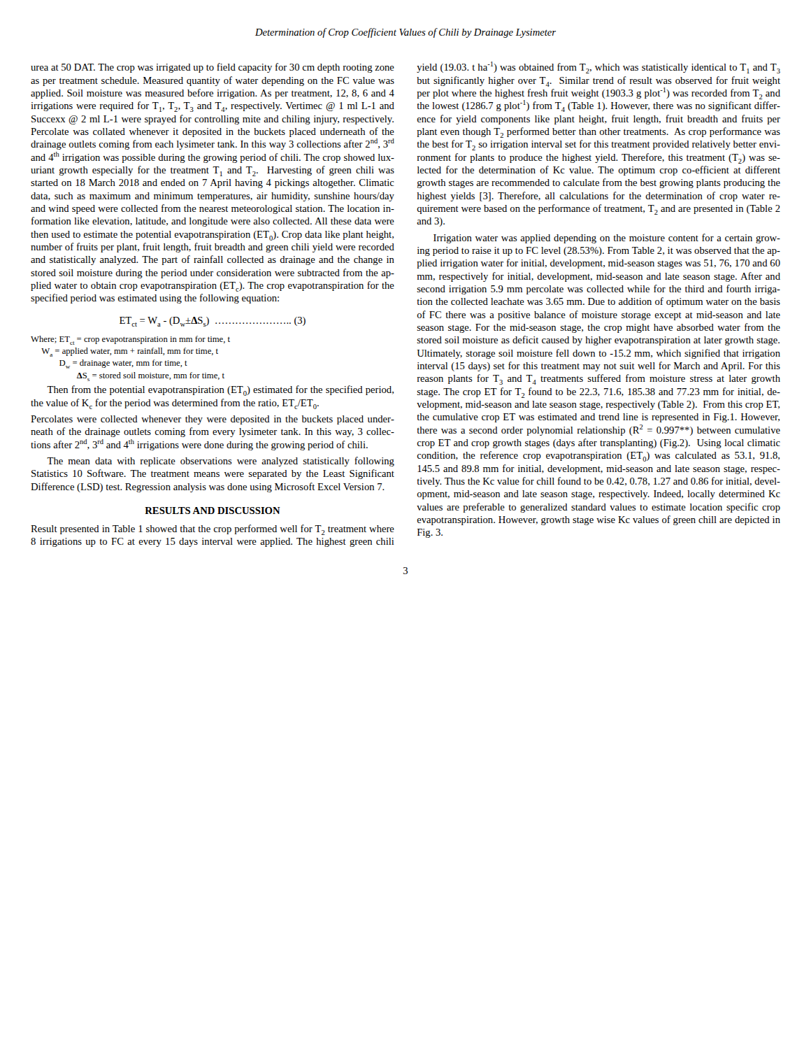Determination of Crop Coefficient Values of Chili by Drainage Lysimeter
urea at 50 DAT. The crop was irrigated up to field capacity for 30 cm depth rooting zone as per treatment schedule. Measured quantity of water depending on the FC value was applied. Soil moisture was measured before irrigation. As per treatment, 12, 8, 6 and 4 irrigations were required for T1, T2, T3 and T4, respectively. Vertimec @ 1 ml L-1 and Succexx @ 2 ml L-1 were sprayed for controlling mite and chiling injury, respectively. Percolate was collated whenever it deposited in the buckets placed underneath of the drainage outlets coming from each lysimeter tank. In this way 3 collections after 2nd, 3rd and 4th irrigation was possible during the growing period of chili. The crop showed luxuriant growth especially for the treatment T1 and T2. Harvesting of green chili was started on 18 March 2018 and ended on 7 April having 4 pickings altogether. Climatic data, such as maximum and minimum temperatures, air humidity, sunshine hours/day and wind speed were collected from the nearest meteorological station. The location information like elevation, latitude, and longitude were also collected. All these data were then used to estimate the potential evapotranspiration (ET0). Crop data like plant height, number of fruits per plant, fruit length, fruit breadth and green chili yield were recorded and statistically analyzed. The part of rainfall collected as drainage and the change in stored soil moisture during the period under consideration were subtracted from the applied water to obtain crop evapotranspiration (ETc). The crop evapotranspiration for the specified period was estimated using the following equation:
ETct = Wa - (Dw±ΔSs) ………………….. (3)
Where; ETct = crop evapotranspiration in mm for time, t Wa = applied water, mm + rainfall, mm for time, t Dw = drainage water, mm for time, t ΔSs = stored soil moisture, mm for time, t
Then from the potential evapotranspiration (ET0) estimated for the specified period, the value of Kc for the period was determined from the ratio, ETc/ET0.
Percolates were collected whenever they were deposited in the buckets placed underneath of the drainage outlets coming from every lysimeter tank. In this way, 3 collections after 2nd, 3rd and 4th irrigations were done during the growing period of chili.
The mean data with replicate observations were analyzed statistically following Statistics 10 Software. The treatment means were separated by the Least Significant Difference (LSD) test. Regression analysis was done using Microsoft Excel Version 7.
Results and Discussion
Result presented in Table 1 showed that the crop performed well for T2 treatment where 8 irrigations up to FC at every 15 days interval were applied. The highest green chili yield (19.03. t ha-1) was obtained from T2, which was statistically identical to T1 and T3 but significantly higher over T4. Similar trend of result was observed for fruit weight per plot where the highest fresh fruit weight (1903.3 g plot-1) was recorded from T2 and the lowest (1286.7 g plot-1) from T4 (Table 1). However, there was no significant difference for yield components like plant height, fruit length, fruit breadth and fruits per plant even though T2 performed better than other treatments. As crop performance was the best for T2 so irrigation interval set for this treatment provided relatively better environment for plants to produce the highest yield. Therefore, this treatment (T2) was selected for the determination of Kc value. The optimum crop co-efficient at different growth stages are recommended to calculate from the best growing plants producing the highest yields [3]. Therefore, all calculations for the determination of crop water requirement were based on the performance of treatment, T2 and are presented in (Table 2 and 3).
Irrigation water was applied depending on the moisture content for a certain growing period to raise it up to FC level (28.53%). From Table 2, it was observed that the applied irrigation water for initial, development, mid-season stages was 51, 76, 170 and 60 mm, respectively for initial, development, mid-season and late season stage. After and second irrigation 5.9 mm percolate was collected while for the third and fourth irrigation the collected leachate was 3.65 mm. Due to addition of optimum water on the basis of FC there was a positive balance of moisture storage except at mid-season and late season stage. For the mid-season stage, the crop might have absorbed water from the stored soil moisture as deficit caused by higher evapotranspiration at later growth stage. Ultimately, storage soil moisture fell down to -15.2 mm, which signified that irrigation interval (15 days) set for this treatment may not suit well for March and April. For this reason plants for T3 and T4 treatments suffered from moisture stress at later growth stage. The crop ET for T2 found to be 22.3, 71.6, 185.38 and 77.23 mm for initial, development, mid-season and late season stage, respectively (Table 2). From this crop ET, the cumulative crop ET was estimated and trend line is represented in Fig.1. However, there was a second order polynomial relationship (R2 = 0.997**) between cumulative crop ET and crop growth stages (days after transplanting) (Fig.2). Using local climatic condition, the reference crop evapotranspiration (ET0) was calculated as 53.1, 91.8, 145.5 and 89.8 mm for initial, development, mid-season and late season stage, respectively. Thus the Kc value for chill found to be 0.42, 0.78, 1.27 and 0.86 for initial, development, mid-season and late season stage, respectively. Indeed, locally determined Kc values are preferable to generalized standard values to estimate location specific crop evapotranspiration. However, growth stage wise Kc values of green chill are depicted in Fig. 3.
3